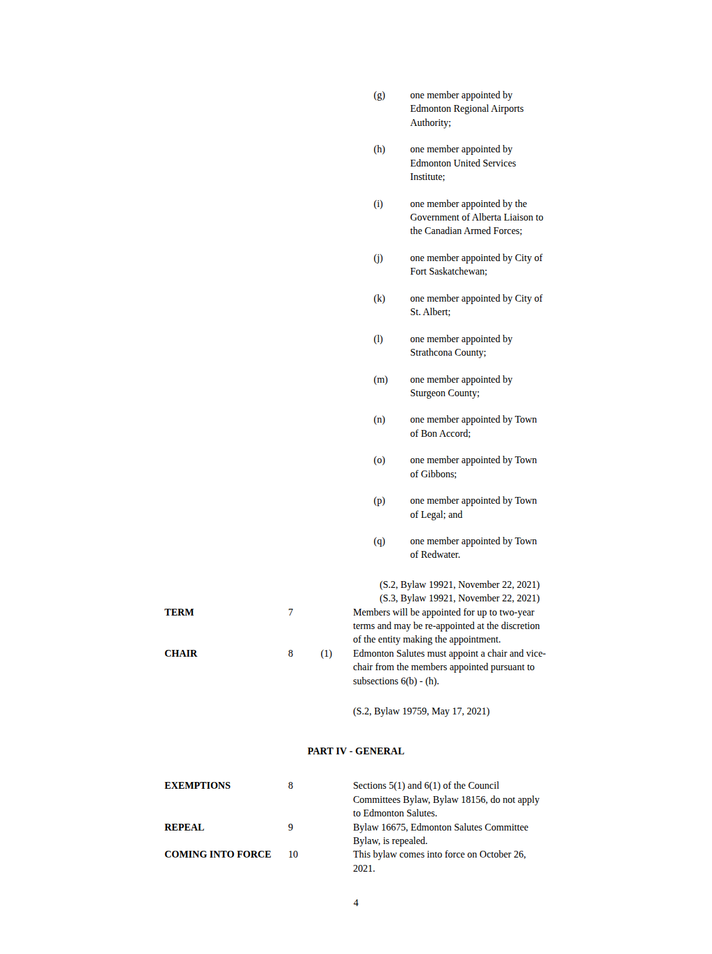| (g) | one member appointed by Edmonton Regional Airports Authority; |
| (h) | one member appointed by Edmonton United Services Institute; |
| (i) | one member appointed by the Government of Alberta Liaison to the Canadian Armed Forces; |
| (j) | one member appointed by City of Fort Saskatchewan; |
| (k) | one member appointed by City of St. Albert; |
| (l) | one member appointed by Strathcona County; |
| (m) | one member appointed by Sturgeon County; |
| (n) | one member appointed by Town of Bon Accord; |
| (o) | one member appointed by Town of Gibbons; |
| (p) | one member appointed by Town of Legal; and |
| (q) | one member appointed by Town of Redwater. |
(S.2, Bylaw 19921, November 22, 2021)
(S.3, Bylaw 19921, November 22, 2021)
| TERM | 7 | | Members will be appointed for up to two-year terms and may be re-appointed at the discretion of the entity making the appointment. |
| CHAIR | 8 | (1) | Edmonton Salutes must appoint a chair and vice-chair from the members appointed pursuant to subsections 6(b) - (h). (S.2, Bylaw 19759, May 17, 2021) |
PART IV - GENERAL
| EXEMPTIONS | 8 | | Sections 5(1) and 6(1) of the Council Committees Bylaw, Bylaw 18156, do not apply to Edmonton Salutes. |
| REPEAL | 9 | | Bylaw 16675, Edmonton Salutes Committee Bylaw, is repealed. |
| COMING INTO FORCE | 10 | | This bylaw comes into force on October 26, 2021. |
4